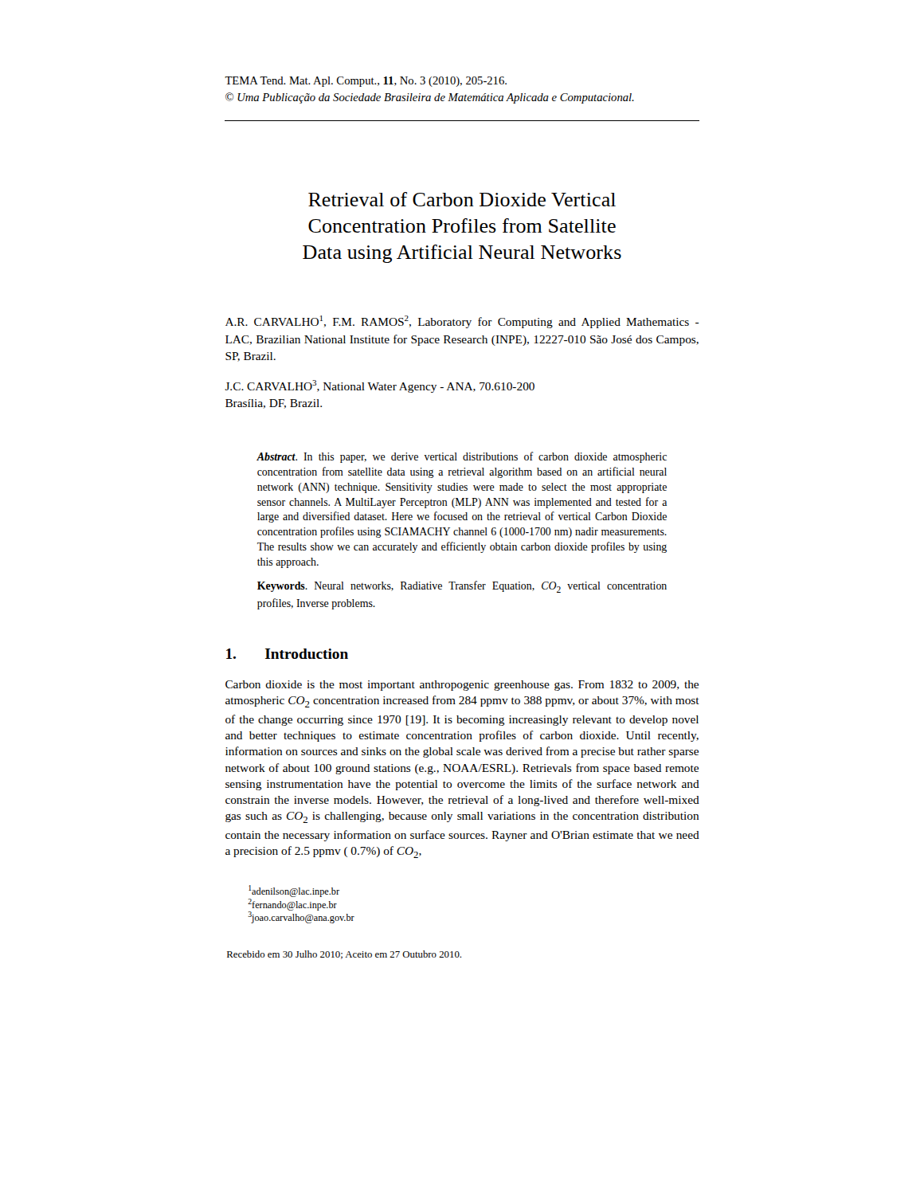TEMA Tend. Mat. Apl. Comput., 11, No. 3 (2010), 205-216.
© Uma Publicação da Sociedade Brasileira de Matemática Aplicada e Computacional.
Retrieval of Carbon Dioxide Vertical
Concentration Profiles from Satellite
Data using Artificial Neural Networks
A.R. CARVALHO1, F.M. RAMOS2, Laboratory for Computing and Applied Mathematics - LAC, Brazilian National Institute for Space Research (INPE), 12227-010 São José dos Campos, SP, Brazil.
J.C. CARVALHO3, National Water Agency - ANA, 70.610-200
Brasília, DF, Brazil.
Abstract. In this paper, we derive vertical distributions of carbon dioxide atmospheric concentration from satellite data using a retrieval algorithm based on an artificial neural network (ANN) technique. Sensitivity studies were made to select the most appropriate sensor channels. A MultiLayer Perceptron (MLP) ANN was implemented and tested for a large and diversified dataset. Here we focused on the retrieval of vertical Carbon Dioxide concentration profiles using SCIAMACHY channel 6 (1000-1700 nm) nadir measurements. The results show we can accurately and efficiently obtain carbon dioxide profiles by using this approach.
Keywords. Neural networks, Radiative Transfer Equation, CO2 vertical concentration profiles, Inverse problems.
1. Introduction
Carbon dioxide is the most important anthropogenic greenhouse gas. From 1832 to 2009, the atmospheric CO2 concentration increased from 284 ppmv to 388 ppmv, or about 37%, with most of the change occurring since 1970 [19]. It is becoming increasingly relevant to develop novel and better techniques to estimate concentration profiles of carbon dioxide. Until recently, information on sources and sinks on the global scale was derived from a precise but rather sparse network of about 100 ground stations (e.g., NOAA/ESRL). Retrievals from space based remote sensing instrumentation have the potential to overcome the limits of the surface network and constrain the inverse models. However, the retrieval of a long-lived and therefore well-mixed gas such as CO2 is challenging, because only small variations in the concentration distribution contain the necessary information on surface sources. Rayner and O'Brian estimate that we need a precision of 2.5 ppmv ( 0.7%) of CO2,
1adenilson@lac.inpe.br
2fernando@lac.inpe.br
3joao.carvalho@ana.gov.br
Recebido em 30 Julho 2010; Aceito em 27 Outubro 2010.